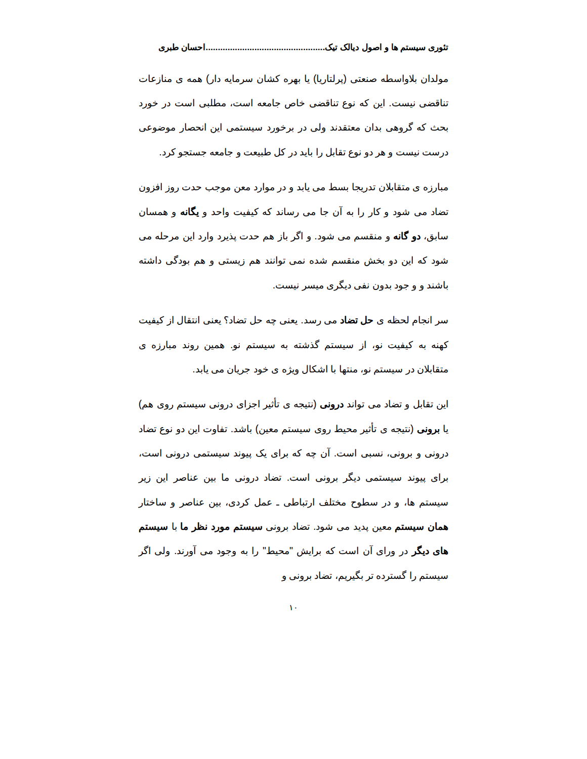تئوری سیستم ها و اصول دیالک تیک.................................................احسان طبری
مولدان بلاواسطه صنعتی (پرلتاریا) یا بهره کشان سرمایه دار) همه ی منازعات تناقضی نیست. این که نوع تناقضی خاص جامعه است، مطلبی است در خورد بحث که گروهی بدان معتقدند ولی در برخورد سیستمی این انحصار موضوعی درست نیست و هر دو نوع تقابل را باید در کل طبیعت و جامعه جستجو کرد.
مبارزه ی متقابلان تدریجا بسط می یابد و در موارد معن موجب حدت روز افزون تضاد می شود و کار را به آن جا می رساند که کیفیت واحد و یگانه و همسان سابق، دو گانه و منقسم می شود. و اگر باز هم حدت پذیرد وارد این مرحله می شود که این دو بخش منقسم شده نمی توانند هم زیستی و هم بودگی داشته باشند و و جود بدون نفی دیگری میسر نیست.
سر انجام لحظه ی حل تضاد می رسد. یعنی چه حل تضاد؟ یعنی انتقال از کیفیت کهنه به کیفیت نو، از سیستم گذشته به سیستم نو. همین روند مبارزه ی متقابلان در سیستم نو، منتها با اشکال ویژه ی خود جریان می یابد.
این تقابل و تضاد می تواند درونی (نتیجه ی تأثیر اجزای درونی سیستم روی هم) یا برونی (نتیجه ی تأثیر محیط روی سیستم معین) باشد. تفاوت این دو نوع تضاد درونی و برونی، نسبی است. آن چه که برای یک پیوند سیستمی درونی است، برای پیوند سیستمی دیگر برونی است. تضاد درونی ما بین عناصر این زیر سیستم ها، و در سطوح مختلف ارتباطی ـ عمل کردی، بین عناصر و ساختار همان سیستم معین پدید می شود. تضاد برونی سیستم مورد نظر ما با سیستم های دیگر در ورای آن است که برایش "محیط" را به وجود می آورند. ولی اگر سیستم را گسترده تر بگیریم، تضاد برونی و
۱۰